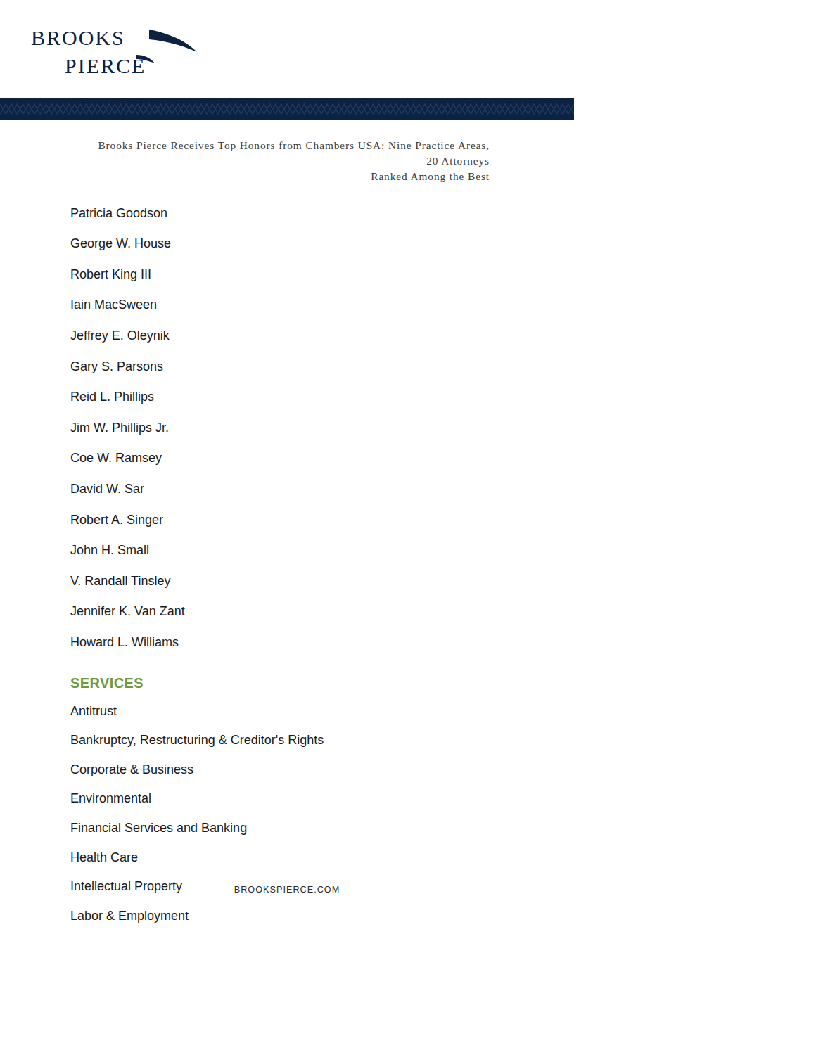BROOKS PIERCE
Brooks Pierce Receives Top Honors from Chambers USA: Nine Practice Areas, 20 Attorneys
Ranked Among the Best
Patricia Goodson
George W. House
Robert King III
Iain MacSween
Jeffrey E. Oleynik
Gary S. Parsons
Reid L. Phillips
Jim W. Phillips Jr.
Coe W. Ramsey
David W. Sar
Robert A. Singer
John H. Small
V. Randall Tinsley
Jennifer K. Van Zant
Howard L. Williams
SERVICES
Antitrust
Bankruptcy, Restructuring & Creditor's Rights
Corporate & Business
Environmental
Financial Services and Banking
Health Care
Intellectual Property
Labor & Employment
BROOKSPIERCE.COM